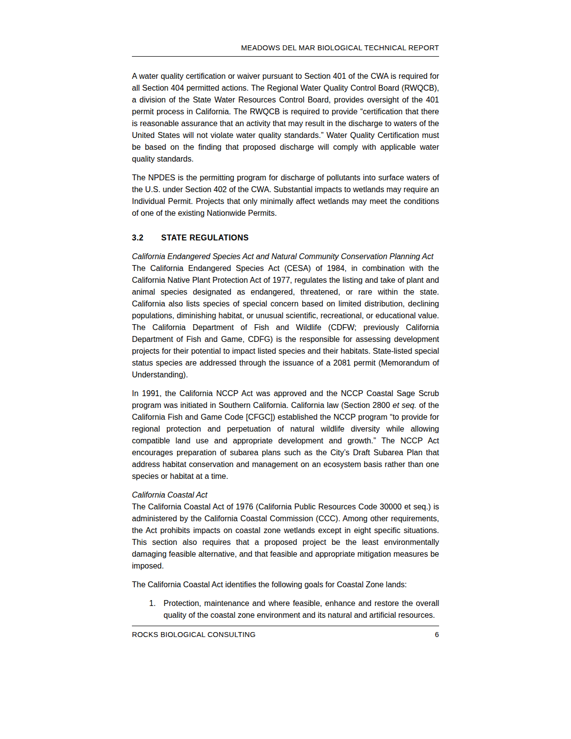MEADOWS DEL MAR BIOLOGICAL TECHNICAL REPORT
A water quality certification or waiver pursuant to Section 401 of the CWA is required for all Section 404 permitted actions. The Regional Water Quality Control Board (RWQCB), a division of the State Water Resources Control Board, provides oversight of the 401 permit process in California. The RWQCB is required to provide “certification that there is reasonable assurance that an activity that may result in the discharge to waters of the United States will not violate water quality standards.” Water Quality Certification must be based on the finding that proposed discharge will comply with applicable water quality standards.
The NPDES is the permitting program for discharge of pollutants into surface waters of the U.S. under Section 402 of the CWA. Substantial impacts to wetlands may require an Individual Permit. Projects that only minimally affect wetlands may meet the conditions of one of the existing Nationwide Permits.
3.2 STATE REGULATIONS
California Endangered Species Act and Natural Community Conservation Planning Act
The California Endangered Species Act (CESA) of 1984, in combination with the California Native Plant Protection Act of 1977, regulates the listing and take of plant and animal species designated as endangered, threatened, or rare within the state. California also lists species of special concern based on limited distribution, declining populations, diminishing habitat, or unusual scientific, recreational, or educational value. The California Department of Fish and Wildlife (CDFW; previously California Department of Fish and Game, CDFG) is the responsible for assessing development projects for their potential to impact listed species and their habitats. State-listed special status species are addressed through the issuance of a 2081 permit (Memorandum of Understanding).
In 1991, the California NCCP Act was approved and the NCCP Coastal Sage Scrub program was initiated in Southern California. California law (Section 2800 et seq. of the California Fish and Game Code [CFGC]) established the NCCP program “to provide for regional protection and perpetuation of natural wildlife diversity while allowing compatible land use and appropriate development and growth.” The NCCP Act encourages preparation of subarea plans such as the City’s Draft Subarea Plan that address habitat conservation and management on an ecosystem basis rather than one species or habitat at a time.
California Coastal Act
The California Coastal Act of 1976 (California Public Resources Code 30000 et seq.) is administered by the California Coastal Commission (CCC). Among other requirements, the Act prohibits impacts on coastal zone wetlands except in eight specific situations. This section also requires that a proposed project be the least environmentally damaging feasible alternative, and that feasible and appropriate mitigation measures be imposed.
The California Coastal Act identifies the following goals for Coastal Zone lands:
Protection, maintenance and where feasible, enhance and restore the overall quality of the coastal zone environment and its natural and artificial resources.
ROCKS BIOLOGICAL CONSULTING 6